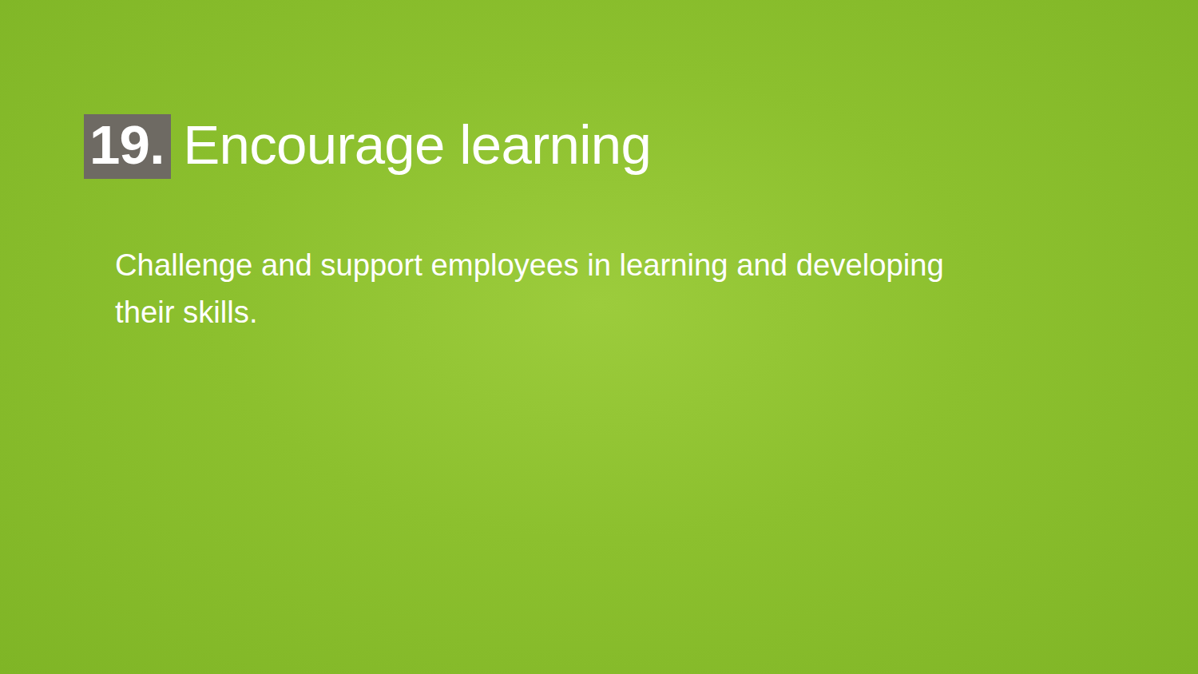19. Encourage learning
Challenge and support employees in learning and developing their skills.